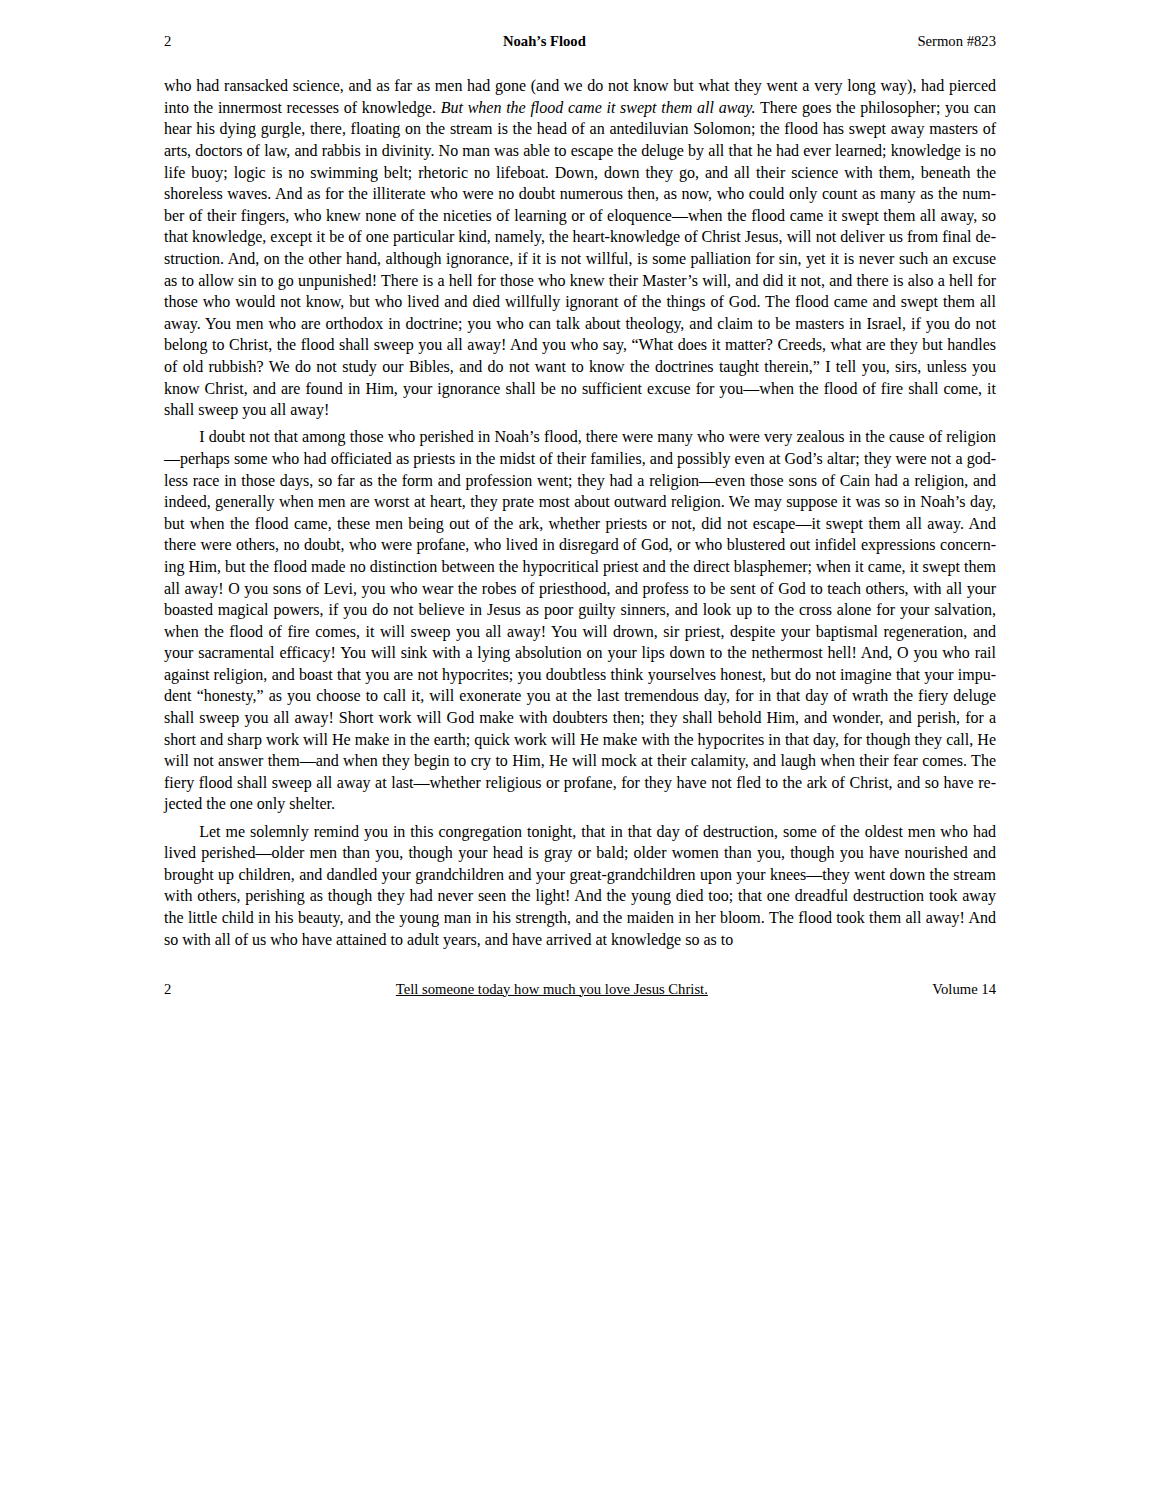2 Noah’s Flood Sermon #823
who had ransacked science, and as far as men had gone (and we do not know but what they went a very long way), had pierced into the innermost recesses of knowledge. But when the flood came it swept them all away. There goes the philosopher; you can hear his dying gurgle, there, floating on the stream is the head of an antediluvian Solomon; the flood has swept away masters of arts, doctors of law, and rabbis in divinity. No man was able to escape the deluge by all that he had ever learned; knowledge is no life buoy; logic is no swimming belt; rhetoric no lifeboat. Down, down they go, and all their science with them, beneath the shoreless waves. And as for the illiterate who were no doubt numerous then, as now, who could only count as many as the number of their fingers, who knew none of the niceties of learning or of eloquence—when the flood came it swept them all away, so that knowledge, except it be of one particular kind, namely, the heart-knowledge of Christ Jesus, will not deliver us from final destruction. And, on the other hand, although ignorance, if it is not willful, is some palliation for sin, yet it is never such an excuse as to allow sin to go unpunished! There is a hell for those who knew their Master’s will, and did it not, and there is also a hell for those who would not know, but who lived and died willfully ignorant of the things of God. The flood came and swept them all away. You men who are orthodox in doctrine; you who can talk about theology, and claim to be masters in Israel, if you do not belong to Christ, the flood shall sweep you all away! And you who say, “What does it matter? Creeds, what are they but handles of old rubbish? We do not study our Bibles, and do not want to know the doctrines taught therein,” I tell you, sirs, unless you know Christ, and are found in Him, your ignorance shall be no sufficient excuse for you—when the flood of fire shall come, it shall sweep you all away!
I doubt not that among those who perished in Noah’s flood, there were many who were very zealous in the cause of religion—perhaps some who had officiated as priests in the midst of their families, and possibly even at God’s altar; they were not a godless race in those days, so far as the form and profession went; they had a religion—even those sons of Cain had a religion, and indeed, generally when men are worst at heart, they prate most about outward religion. We may suppose it was so in Noah’s day, but when the flood came, these men being out of the ark, whether priests or not, did not escape—it swept them all away. And there were others, no doubt, who were profane, who lived in disregard of God, or who blustered out infidel expressions concerning Him, but the flood made no distinction between the hypocritical priest and the direct blasphemer; when it came, it swept them all away! O you sons of Levi, you who wear the robes of priesthood, and profess to be sent of God to teach others, with all your boasted magical powers, if you do not believe in Jesus as poor guilty sinners, and look up to the cross alone for your salvation, when the flood of fire comes, it will sweep you all away! You will drown, sir priest, despite your baptismal regeneration, and your sacramental efficacy! You will sink with a lying absolution on your lips down to the nethermost hell! And, O you who rail against religion, and boast that you are not hypocrites; you doubtless think yourselves honest, but do not imagine that your impudent “honesty,” as you choose to call it, will exonerate you at the last tremendous day, for in that day of wrath the fiery deluge shall sweep you all away! Short work will God make with doubters then; they shall behold Him, and wonder, and perish, for a short and sharp work will He make in the earth; quick work will He make with the hypocrites in that day, for though they call, He will not answer them—and when they begin to cry to Him, He will mock at their calamity, and laugh when their fear comes. The fiery flood shall sweep all away at last—whether religious or profane, for they have not fled to the ark of Christ, and so have rejected the one only shelter.
Let me solemnly remind you in this congregation tonight, that in that day of destruction, some of the oldest men who had lived perished—older men than you, though your head is gray or bald; older women than you, though you have nourished and brought up children, and dandled your grandchildren and your great-grandchildren upon your knees—they went down the stream with others, perishing as though they had never seen the light! And the young died too; that one dreadful destruction took away the little child in his beauty, and the young man in his strength, and the maiden in her bloom. The flood took them all away! And so with all of us who have attained to adult years, and have arrived at knowledge so as to
2 Tell someone today how much you love Jesus Christ. Volume 14